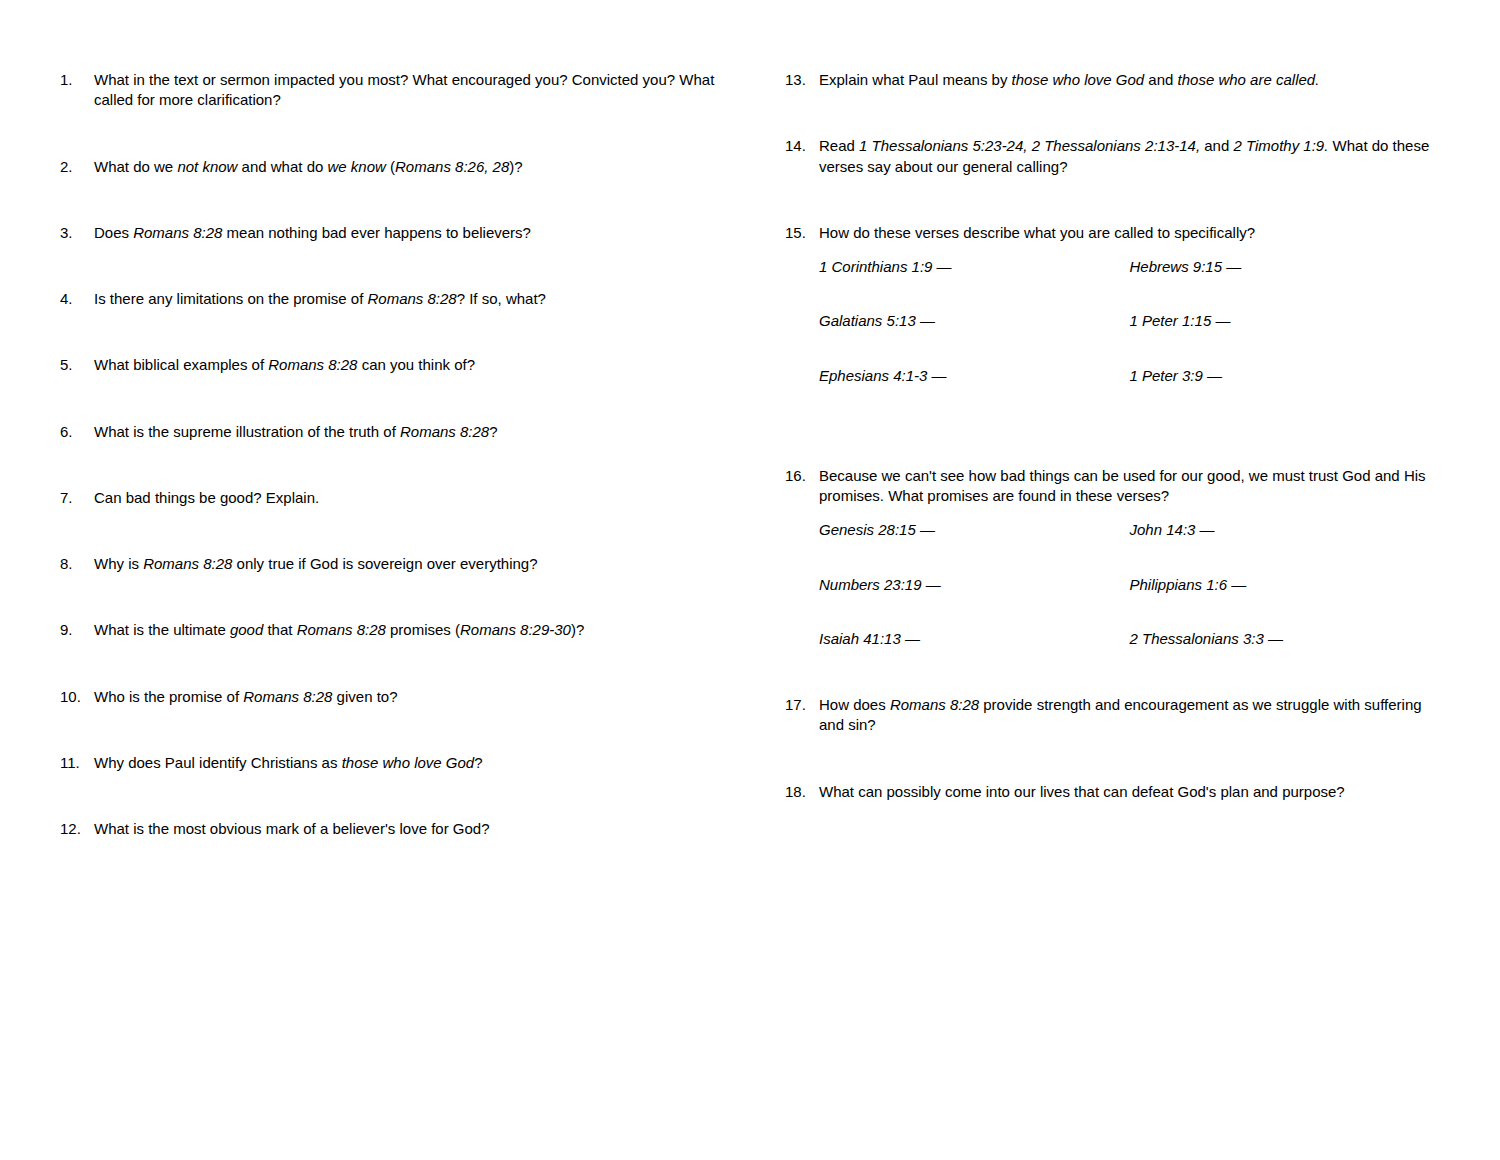1. What in the text or sermon impacted you most? What encouraged you? Convicted you? What called for more clarification?
2. What do we not know and what do we know (Romans 8:26, 28)?
3. Does Romans 8:28 mean nothing bad ever happens to believers?
4. Is there any limitations on the promise of Romans 8:28? If so, what?
5. What biblical examples of Romans 8:28 can you think of?
6. What is the supreme illustration of the truth of Romans 8:28?
7. Can bad things be good? Explain.
8. Why is Romans 8:28 only true if God is sovereign over everything?
9. What is the ultimate good that Romans 8:28 promises (Romans 8:29-30)?
10. Who is the promise of Romans 8:28 given to?
11. Why does Paul identify Christians as those who love God?
12. What is the most obvious mark of a believer's love for God?
13. Explain what Paul means by those who love God and those who are called.
14. Read 1 Thessalonians 5:23-24, 2 Thessalonians 2:13-14, and 2 Timothy 1:9. What do these verses say about our general calling?
15. How do these verses describe what you are called to specifically?
1 Corinthians 1:9 —
Galatians 5:13 —
Ephesians 4:1-3 —
Hebrews 9:15 —
1 Peter 1:15 —
1 Peter 3:9 —
16. Because we can't see how bad things can be used for our good, we must trust God and His promises. What promises are found in these verses?
Genesis 28:15 —
Numbers 23:19 —
Isaiah 41:13 —
John 14:3 —
Philippians 1:6 —
2 Thessalonians 3:3 —
17. How does Romans 8:28 provide strength and encouragement as we struggle with suffering and sin?
18. What can possibly come into our lives that can defeat God's plan and purpose?